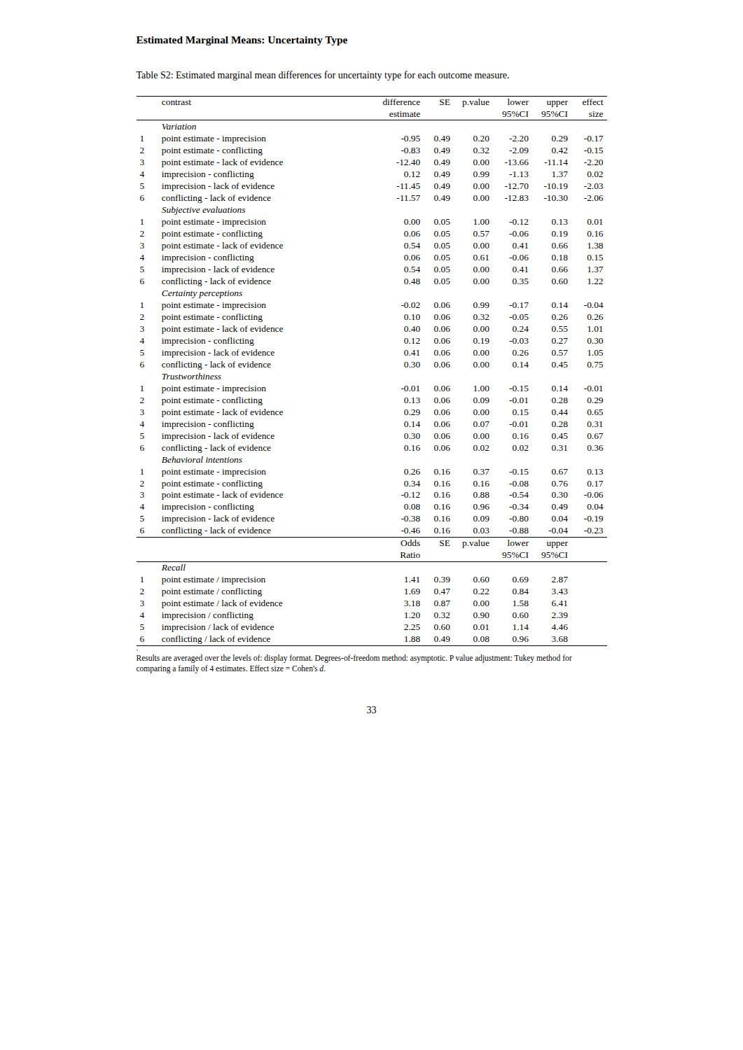Estimated Marginal Means: Uncertainty Type
Table S2: Estimated marginal mean differences for uncertainty type for each outcome measure.
| | contrast | difference | SE | p.value | lower | upper | effect |
| --- | --- | --- | --- | --- | --- | --- | --- |
| | | estimate | | | 95%CI | 95%CI | size |
| | Variation | |
| 1 | point estimate - imprecision | -0.95 | 0.49 | 0.20 | -2.20 | 0.29 | -0.17 |
| 2 | point estimate - conflicting | -0.83 | 0.49 | 0.32 | -2.09 | 0.42 | -0.15 |
| 3 | point estimate - lack of evidence | -12.40 | 0.49 | 0.00 | -13.66 | -11.14 | -2.20 |
| 4 | imprecision - conflicting | 0.12 | 0.49 | 0.99 | -1.13 | 1.37 | 0.02 |
| 5 | imprecision - lack of evidence | -11.45 | 0.49 | 0.00 | -12.70 | -10.19 | -2.03 |
| 6 | conflicting - lack of evidence | -11.57 | 0.49 | 0.00 | -12.83 | -10.30 | -2.06 |
| | Subjective evaluations | |
| 1 | point estimate - imprecision | 0.00 | 0.05 | 1.00 | -0.12 | 0.13 | 0.01 |
| 2 | point estimate - conflicting | 0.06 | 0.05 | 0.57 | -0.06 | 0.19 | 0.16 |
| 3 | point estimate - lack of evidence | 0.54 | 0.05 | 0.00 | 0.41 | 0.66 | 1.38 |
| 4 | imprecision - conflicting | 0.06 | 0.05 | 0.61 | -0.06 | 0.18 | 0.15 |
| 5 | imprecision - lack of evidence | 0.54 | 0.05 | 0.00 | 0.41 | 0.66 | 1.37 |
| 6 | conflicting - lack of evidence | 0.48 | 0.05 | 0.00 | 0.35 | 0.60 | 1.22 |
| | Certainty perceptions | |
| 1 | point estimate - imprecision | -0.02 | 0.06 | 0.99 | -0.17 | 0.14 | -0.04 |
| 2 | point estimate - conflicting | 0.10 | 0.06 | 0.32 | -0.05 | 0.26 | 0.26 |
| 3 | point estimate - lack of evidence | 0.40 | 0.06 | 0.00 | 0.24 | 0.55 | 1.01 |
| 4 | imprecision - conflicting | 0.12 | 0.06 | 0.19 | -0.03 | 0.27 | 0.30 |
| 5 | imprecision - lack of evidence | 0.41 | 0.06 | 0.00 | 0.26 | 0.57 | 1.05 |
| 6 | conflicting - lack of evidence | 0.30 | 0.06 | 0.00 | 0.14 | 0.45 | 0.75 |
| | Trustworthiness | |
| 1 | point estimate - imprecision | -0.01 | 0.06 | 1.00 | -0.15 | 0.14 | -0.01 |
| 2 | point estimate - conflicting | 0.13 | 0.06 | 0.09 | -0.01 | 0.28 | 0.29 |
| 3 | point estimate - lack of evidence | 0.29 | 0.06 | 0.00 | 0.15 | 0.44 | 0.65 |
| 4 | imprecision - conflicting | 0.14 | 0.06 | 0.07 | -0.01 | 0.28 | 0.31 |
| 5 | imprecision - lack of evidence | 0.30 | 0.06 | 0.00 | 0.16 | 0.45 | 0.67 |
| 6 | conflicting - lack of evidence | 0.16 | 0.06 | 0.02 | 0.02 | 0.31 | 0.36 |
| | Behavioral intentions | |
| 1 | point estimate - imprecision | 0.26 | 0.16 | 0.37 | -0.15 | 0.67 | 0.13 |
| 2 | point estimate - conflicting | 0.34 | 0.16 | 0.16 | -0.08 | 0.76 | 0.17 |
| 3 | point estimate - lack of evidence | -0.12 | 0.16 | 0.88 | -0.54 | 0.30 | -0.06 |
| 4 | imprecision - conflicting | 0.08 | 0.16 | 0.96 | -0.34 | 0.49 | 0.04 |
| 5 | imprecision - lack of evidence | -0.38 | 0.16 | 0.09 | -0.80 | 0.04 | -0.19 |
| 6 | conflicting - lack of evidence | -0.46 | 0.16 | 0.03 | -0.88 | -0.04 | -0.23 |
| | | Odds | SE | p.value | lower | upper | |
| | | Ratio | | | 95%CI | 95%CI | |
| | Recall | |
| 1 | point estimate / imprecision | 1.41 | 0.39 | 0.60 | 0.69 | 2.87 | |
| 2 | point estimate / conflicting | 1.69 | 0.47 | 0.22 | 0.84 | 3.43 | |
| 3 | point estimate / lack of evidence | 3.18 | 0.87 | 0.00 | 1.58 | 6.41 | |
| 4 | imprecision / conflicting | 1.20 | 0.32 | 0.90 | 0.60 | 2.39 | |
| 5 | imprecision / lack of evidence | 2.25 | 0.60 | 0.01 | 1.14 | 4.46 | |
| 6 | conflicting / lack of evidence | 1.88 | 0.49 | 0.08 | 0.96 | 3.68 | |
.
Results are averaged over the levels of: display format. Degrees-of-freedom method: asymptotic. P value adjustment: Tukey method for comparing a family of 4 estimates. Effect size = Cohen's d.
33